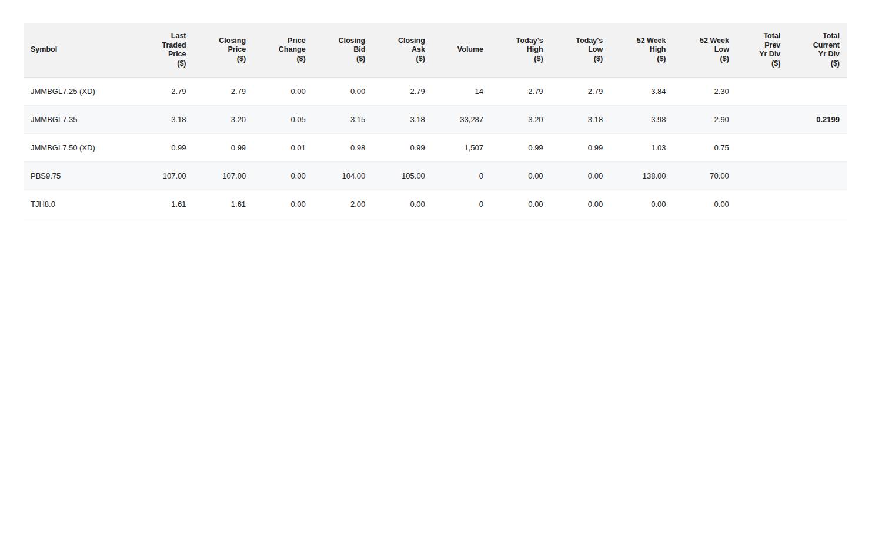| Symbol | Last Traded Price ($) | Closing Price ($) | Price Change ($) | Closing Bid ($) | Closing Ask ($) | Volume | Today's High ($) | Today's Low ($) | 52 Week High ($) | 52 Week Low ($) | Total Prev Yr Div ($) | Total Current Yr Div ($) |
| --- | --- | --- | --- | --- | --- | --- | --- | --- | --- | --- | --- | --- |
| JMMBGL7.25 (XD) | 2.79 | 2.79 | 0.00 | 0.00 | 2.79 | 14 | 2.79 | 2.79 | 3.84 | 2.30 | | |
| JMMBGL7.35 | 3.18 | 3.20 | 0.05 | 3.15 | 3.18 | 33,287 | 3.20 | 3.18 | 3.98 | 2.90 | | 0.2199 |
| JMMBGL7.50 (XD) | 0.99 | 0.99 | 0.01 | 0.98 | 0.99 | 1,507 | 0.99 | 0.99 | 1.03 | 0.75 | | |
| PBS9.75 | 107.00 | 107.00 | 0.00 | 104.00 | 105.00 | 0 | 0.00 | 0.00 | 138.00 | 70.00 | | |
| TJH8.0 | 1.61 | 1.61 | 0.00 | 2.00 | 0.00 | 0 | 0.00 | 0.00 | 0.00 | 0.00 | | |